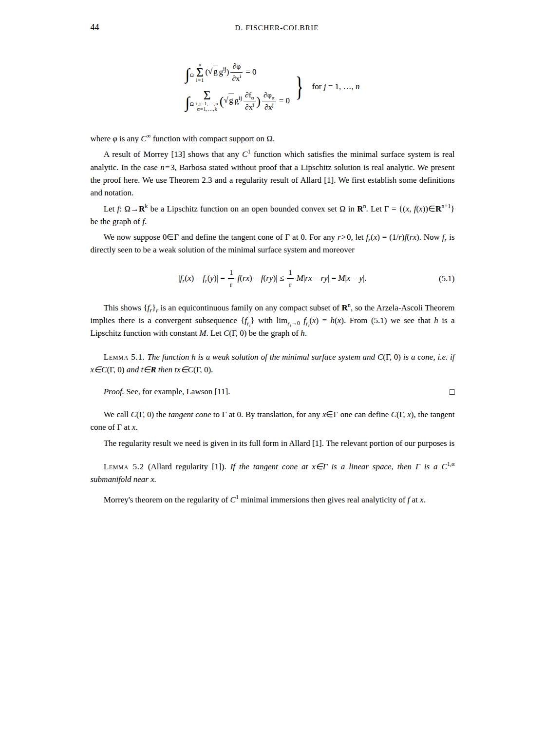44
D. FISCHER-COLBRIE
∫ΩnΣi = 1(√g gij) ∂φ∂xi = 0
∫ΩΣi, j = 1, …, n
α = 1, …, k(√g gij ∂fα∂xi) ∂φα∂xj = 0
} for j = 1, …, n
where φ is any C∞ function with compact support on Ω.
A result of Morrey [13] shows that any C1 function which satisfies the minimal surface system is real analytic. In the case n = 3, Barbosa stated without proof that a Lipschitz solution is real analytic. We present the proof here. We use Theorem 2.3 and a regularity result of Allard [1]. We first establish some definitions and notation.
Let f: Ω→Rk be a Lipschitz function on an open bounded convex set Ω in Rn. Let Γ = {(x, f(x))∈Rn+1} be the graph of f.
We now suppose 0∈Γ and define the tangent cone of Γ at 0. For any r > 0, let fr(x) = (1/r)f(rx). Now fr is directly seen to be a weak solution of the minimal surface system and moreover
|fr(x) − fr(y)| = 1 r f(rx) − f(ry)| ≤ 1 r M|rx − ry| = M|x − y|. (5.1)
This shows {fr}r is an equicontinuous family on any compact subset of Rn, so the Arzela-Ascoli Theorem implies there is a convergent subsequence {fri} with limri→0 fri(x) = h(x). From (5.1) we see that h is a Lipschitz function with constant M. Let C(Γ, 0) be the graph of h.
Lemma 5.1. The function h is a weak solution of the minimal surface system and C(Γ, 0) is a cone, i.e. if x∈C(Γ, 0) and t∈R then tx∈C(Γ, 0).
Proof. See, for example, Lawson [11]. □
We call C(Γ, 0) the tangent cone to Γ at 0. By translation, for any x∈Γ one can define C(Γ, x), the tangent cone of Γ at x.
The regularity result we need is given in its full form in Allard [1]. The relevant portion of our purposes is
Lemma 5.2 (Allard regularity [1]). If the tangent cone at x∈Γ is a linear space, then Γ is a C1,α submanifold near x.
Morrey's theorem on the regularity of C1 minimal immersions then gives real analyticity of f at x.